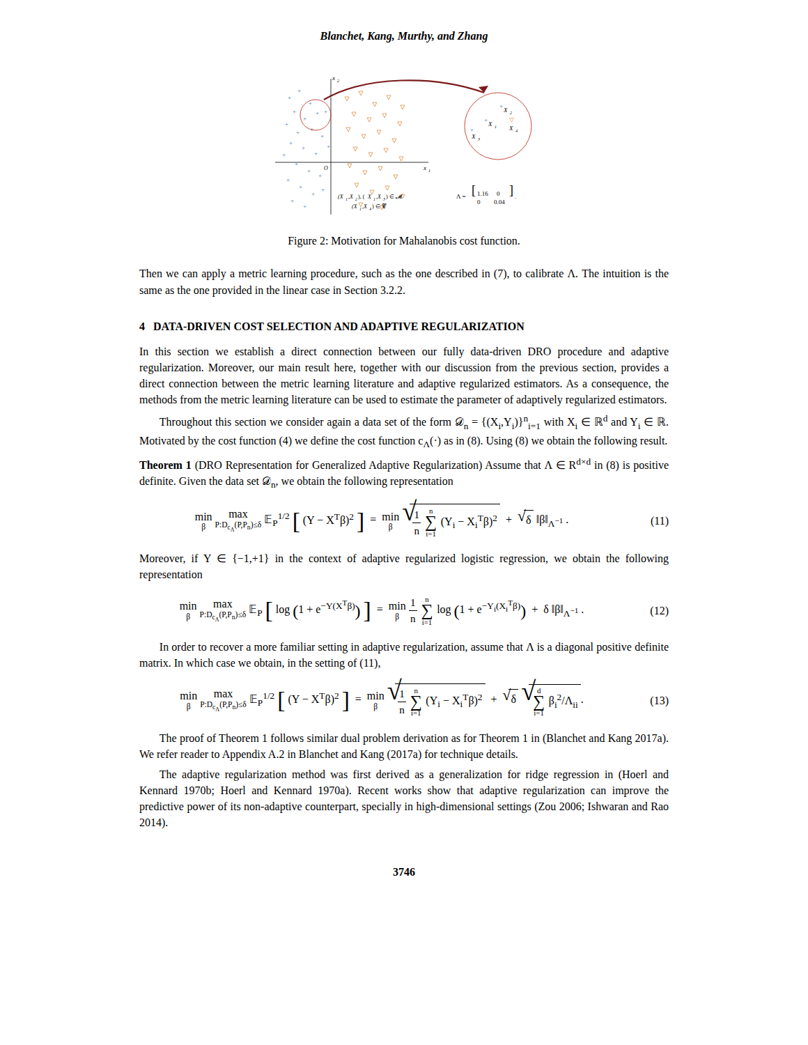Blanchet, Kang, Murthy, and Zhang
x 2 x 1 O + + + + + + + + + + + + + + + + + + + + + + + + + + X 2 + X 1 ▽ X 4 + X 3 (X 1 ,X 2 ), ( X 1 ,X 3 ) ∈ 𝓜 (X 1 ,X 4 ) ∈ 𝓒 Λ = [ 1.16 0 0 0.04 ] .
Figure 2: Motivation for Mahalanobis cost function.
Then we can apply a metric learning procedure, such as the one described in (7), to calibrate Λ. The intuition is the same as the one provided in the linear case in Section 3.2.2.
4 DATA-DRIVEN COST SELECTION AND ADAPTIVE REGULARIZATION
In this section we establish a direct connection between our fully data-driven DRO procedure and adaptive regularization. Moreover, our main result here, together with our discussion from the previous section, provides a direct connection between the metric learning literature and adaptive regularized estimators. As a consequence, the methods from the metric learning literature can be used to estimate the parameter of adaptively regularized estimators.
Throughout this section we consider again a data set of the form 𝒟n = {(Xi,Yi)}ni=1 with Xi ∈ ℝd and Yi ∈ ℝ. Motivated by the cost function (4) we define the cost function cΛ(·) as in (8). Using (8) we obtain the following result.
Theorem 1 (DRO Representation for Generalized Adaptive Regularization) Assume that Λ ∈ Rd×d in (8) is positive definite. Given the data set 𝒟n, we obtain the following representation
min β max P:DcΛ(P,Pn)≤δ 𝔼P1/2 [ (Y − XTβ)2 ] = min β 1 n n∑i=1 (Yi − XiTβ)2 + δ ‖β‖Λ−1 .
(11)
Moreover, if Y ∈ {−1,+1} in the context of adaptive regularized logistic regression, we obtain the following representation
min β max P:DcΛ(P,Pn)≤δ 𝔼P [ log (1 + e−Y(XTβ)) ] = min β 1 n n∑i=1 log (1 + e−Yi(XiTβ)) + δ ‖β‖Λ−1 .
(12)
In order to recover a more familiar setting in adaptive regularization, assume that Λ is a diagonal positive definite matrix. In which case we obtain, in the setting of (11),
min β max P:DcΛ(P,Pn)≤δ 𝔼P1/2 [ (Y − XTβ)2 ] = min β 1 n n∑i=1 (Yi − XiTβ)2 + δ d∑i=1 βi2/Λii .
(13)
The proof of Theorem 1 follows similar dual problem derivation as for Theorem 1 in (Blanchet and Kang 2017a). We refer reader to Appendix A.2 in Blanchet and Kang (2017a) for technique details.
The adaptive regularization method was first derived as a generalization for ridge regression in (Hoerl and Kennard 1970b; Hoerl and Kennard 1970a). Recent works show that adaptive regularization can improve the predictive power of its non-adaptive counterpart, specially in high-dimensional settings (Zou 2006; Ishwaran and Rao 2014).
3746